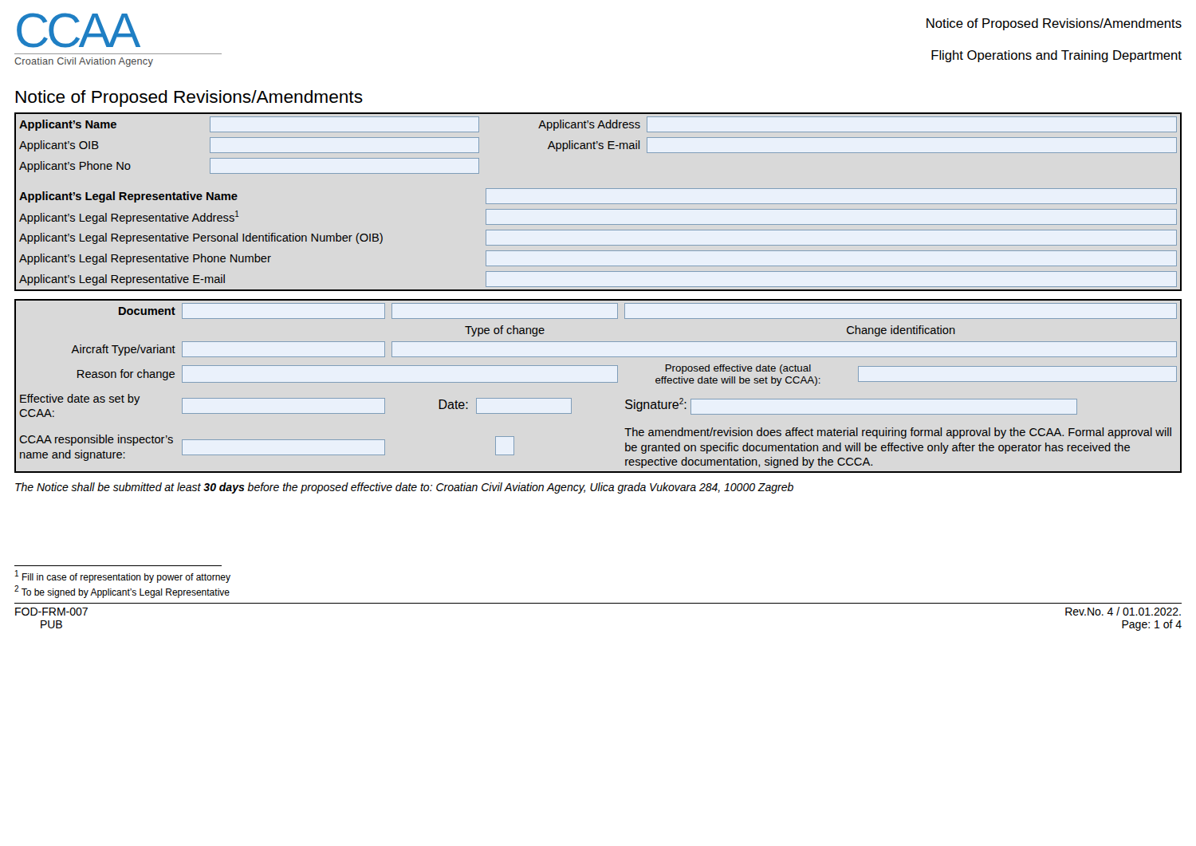CCAA
Croatian Civil Aviation Agency
Notice of Proposed Revisions/Amendments
Flight Operations and Training Department
Notice of Proposed Revisions/Amendments
| Applicant’s Name | | Applicant’s Address | |
| Applicant’s OIB | | Applicant’s E-mail | |
| Applicant’s Phone No | | | |
| Applicant’s Legal Representative Name | |
| Applicant’s Legal Representative Address 1 | |
| Applicant’s Legal Representative Personal Identification Number (OIB) | |
| Applicant’s Legal Representative Phone Number | |
| Applicant’s Legal Representative E-mail | |
| Document | | | |
| | | Type of change | Change identification |
| Aircraft Type/variant | | |
| Reason for change | | Proposed effective date (actual effective date will be set by CCAA): | |
| Effective date as set by CCAA: | | Date: | Signature 2 : |
| CCAA responsible inspector’s name and signature: | | | The amendment/revision does affect material requiring formal approval by the CCAA. Formal approval will be granted on specific documentation and will be effective only after the operator has received the respective documentation, signed by the CCCA. |
The Notice shall be submitted at least 30 days before the proposed effective date to: Croatian Civil Aviation Agency, Ulica grada Vukovara 284, 10000 Zagreb
1 Fill in case of representation by power of attorney
2 To be signed by Applicant’s Legal Representative
FOD-FRM-007
PUB
Rev.No. 4 / 01.01.2022.
Page: 1 of 4